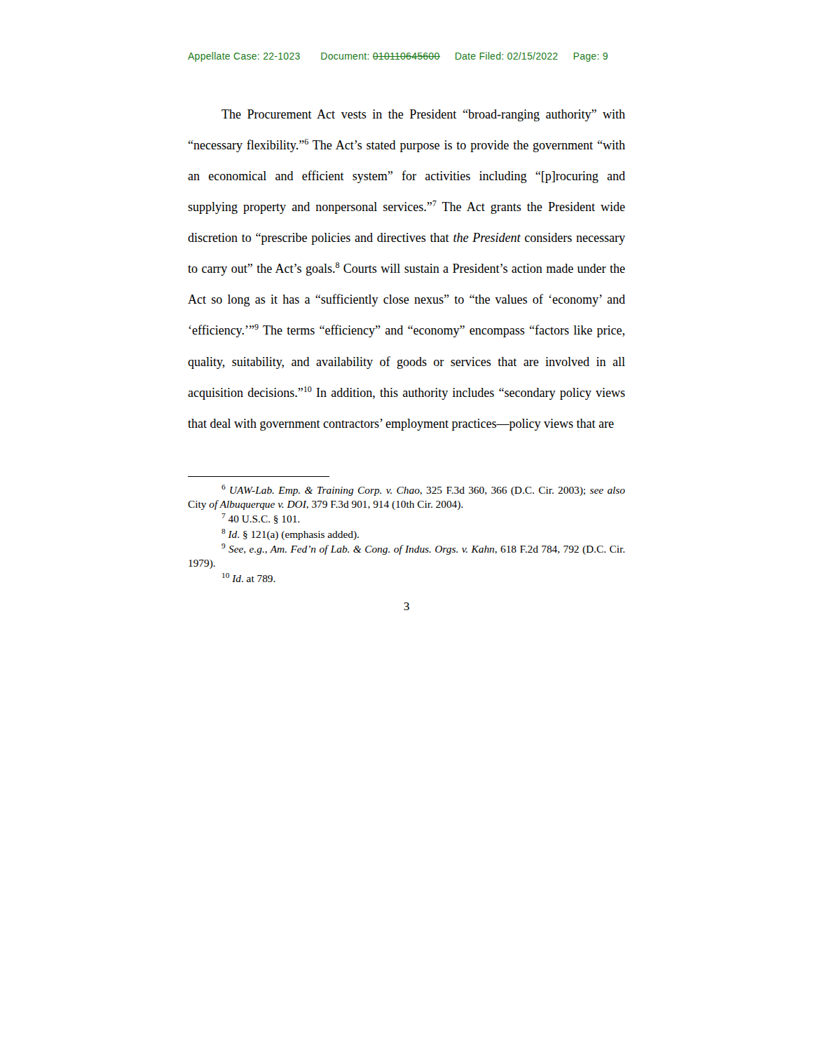Appellate Case: 22-1023 Document: 010110645600 Date Filed: 02/15/2022 Page: 9
The Procurement Act vests in the President “broad-ranging authority” with “necessary flexibility.”6 The Act’s stated purpose is to provide the government “with an economical and efficient system” for activities including “[p]rocuring and supplying property and nonpersonal services.”7 The Act grants the President wide discretion to “prescribe policies and directives that the President considers necessary to carry out” the Act’s goals.8 Courts will sustain a President’s action made under the Act so long as it has a “sufficiently close nexus” to “the values of ‘economy’ and ‘efficiency.’”9 The terms “efficiency” and “economy” encompass “factors like price, quality, suitability, and availability of goods or services that are involved in all acquisition decisions.”10 In addition, this authority includes “secondary policy views that deal with government contractors’ employment practices—policy views that are
6 UAW-Lab. Emp. & Training Corp. v. Chao, 325 F.3d 360, 366 (D.C. Cir. 2003); see also City of Albuquerque v. DOI, 379 F.3d 901, 914 (10th Cir. 2004).
7 40 U.S.C. § 101.
8 Id. § 121(a) (emphasis added).
9 See, e.g., Am. Fed’n of Lab. & Cong. of Indus. Orgs. v. Kahn, 618 F.2d 784, 792 (D.C. Cir. 1979).
10 Id. at 789.
3